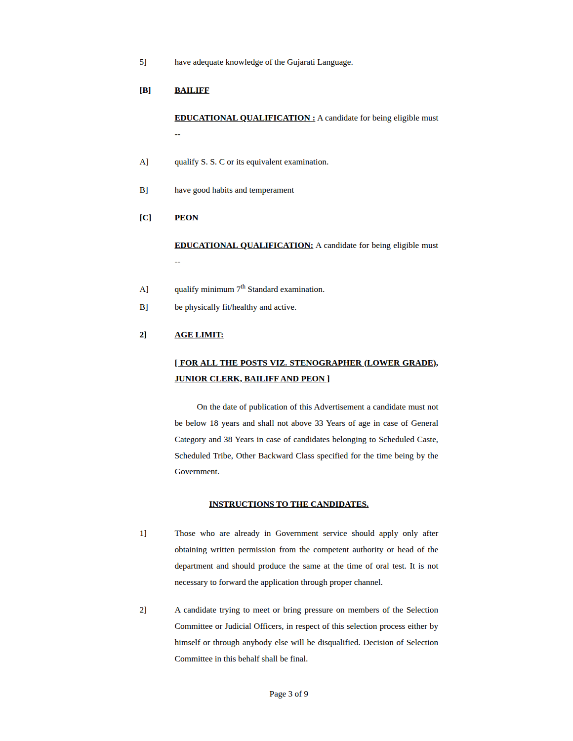5]
have adequate knowledge of the Gujarati Language.
[B]
BAILIFF
EDUCATIONAL QUALIFICATION : A candidate for being eligible must --
A]
qualify S. S. C or its equivalent examination.
B]
have good habits and temperament
[C]
PEON
EDUCATIONAL QUALIFICATION: A candidate for being eligible must --
A]
qualify minimum 7th Standard examination.
B]
be physically fit/healthy and active.
2]
AGE LIMIT:
[ FOR ALL THE POSTS VIZ. STENOGRAPHER (LOWER GRADE), JUNIOR CLERK, BAILIFF AND PEON ]
On the date of publication of this Advertisement a candidate must not be below 18 years and shall not above 33 Years of age in case of General Category and 38 Years in case of candidates belonging to Scheduled Caste, Scheduled Tribe, Other Backward Class specified for the time being by the Government.
INSTRUCTIONS TO THE CANDIDATES.
1]
Those who are already in Government service should apply only after obtaining written permission from the competent authority or head of the department and should produce the same at the time of oral test. It is not necessary to forward the application through proper channel.
2]
A candidate trying to meet or bring pressure on members of the Selection Committee or Judicial Officers, in respect of this selection process either by himself or through anybody else will be disqualified. Decision of Selection Committee in this behalf shall be final.
Page 3 of 9